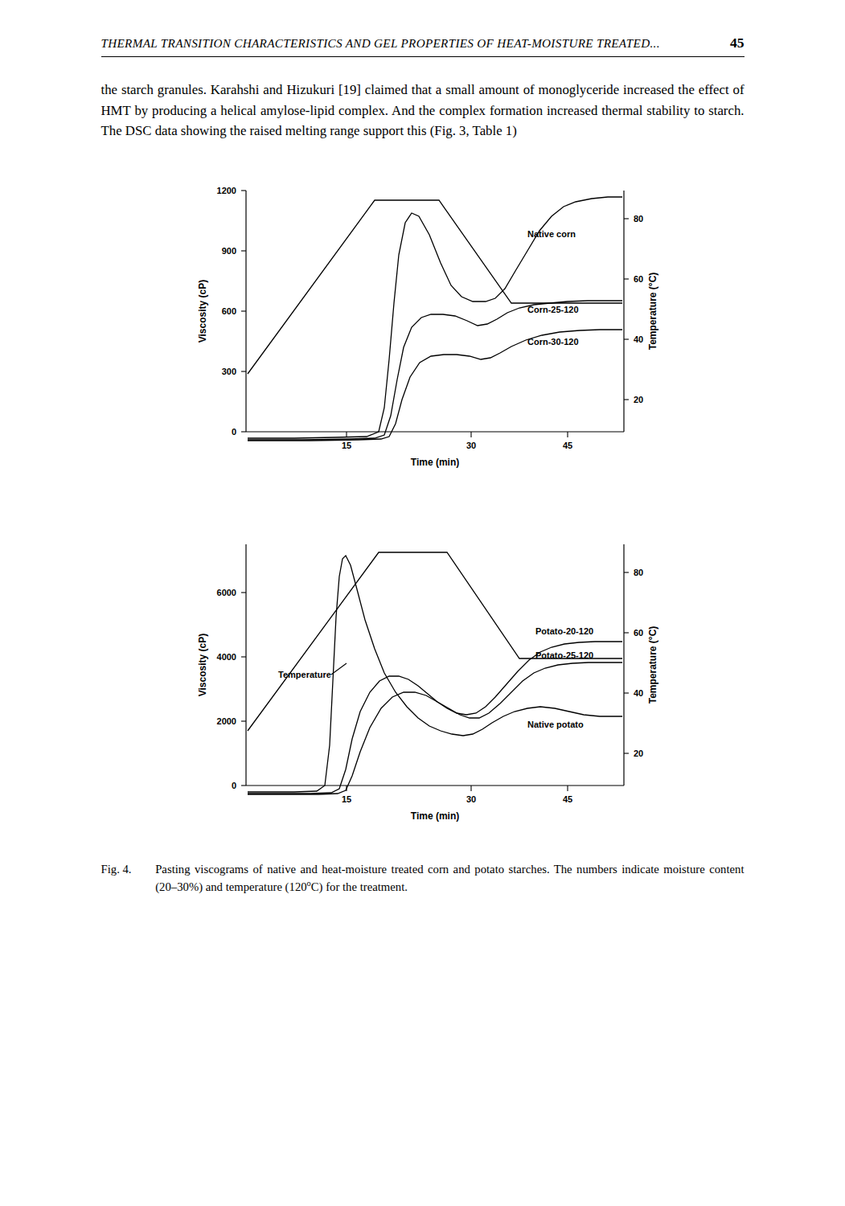THERMAL TRANSITION CHARACTERISTICS AND GEL PROPERTIES OF HEAT-MOISTURE TREATED... 45
the starch granules. Karahshi and Hizukuri [19] claimed that a small amount of monoglyceride increased the effect of HMT by producing a helical amylose-lipid complex. And the complex formation increased thermal stability to starch. The DSC data showing the raised melting range support this (Fig. 3, Table 1)
0 300 600 900 1200 Viscosity (cP) 20 40 60 80 Temperature (°C) 15 30 45 Time (min) Native corn Corn-25-120 Corn-30-120 0 2000 4000 6000 Viscosity (cP) 20 40 60 80 Temperature (°C) 15 30 45 Time (min) Temperature Native potato Potato-20-120 Potato-25-120
Fig. 4. Pasting viscograms of native and heat-moisture treated corn and potato starches. The numbers indicate moisture content (20–30%) and temperature (120oC) for the treatment.